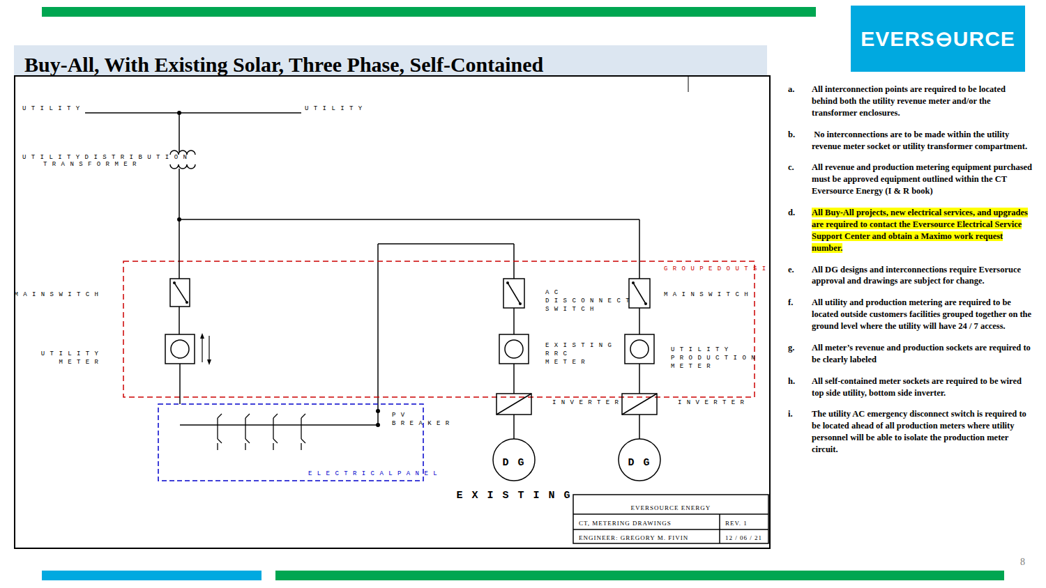EVERS⊖URCE
Buy-All, With Existing Solar, Three Phase, Self-Contained
U T I L I T Y U T I L I T Y U T I L I T Y D I S T R I B U T I O N T R A N S F O R M E R G R O U P E D O U T S I D E M A I N S W I T C H U T I L I T Y M E T E R E L E C T R I C A L P A N E L P V B R E A K E R A C D I S C O N N E C T S W I T C H E X I S T I N G R R C M E T E R I N V E R T E R D G E X I S T I N G M A I N S W I T C H U T I L I T Y P R O D U C T I O N M E T E R I N V E R T E R D G EVERSOURCE ENERGY CT, METERING DRAWINGS REV. 1 ENGINEER: GREGORY M. FIVIN 12 / 06 / 21
a. All interconnection points are required to be located behind both the utility revenue meter and/or the transformer enclosures.
b. No interconnections are to be made within the utility revenue meter socket or utility transformer compartment.
c. All revenue and production metering equipment purchased must be approved equipment outlined within the CT Eversource Energy (I & R book)
d. All Buy-All projects, new electrical services, and upgrades are required to contact the Eversource Electrical Service Support Center and obtain a Maximo work request number.
e. All DG designs and interconnections require Eversoruce approval and drawings are subject for change.
f. All utility and production metering are required to be located outside customers facilities grouped together on the ground level where the utility will have 24 / 7 access.
g. All meter’s revenue and production sockets are required to be clearly labeled
h. All self-contained meter sockets are required to be wired top side utility, bottom side inverter.
i. The utility AC emergency disconnect switch is required to be located ahead of all production meters where utility personnel will be able to isolate the production meter circuit.
8